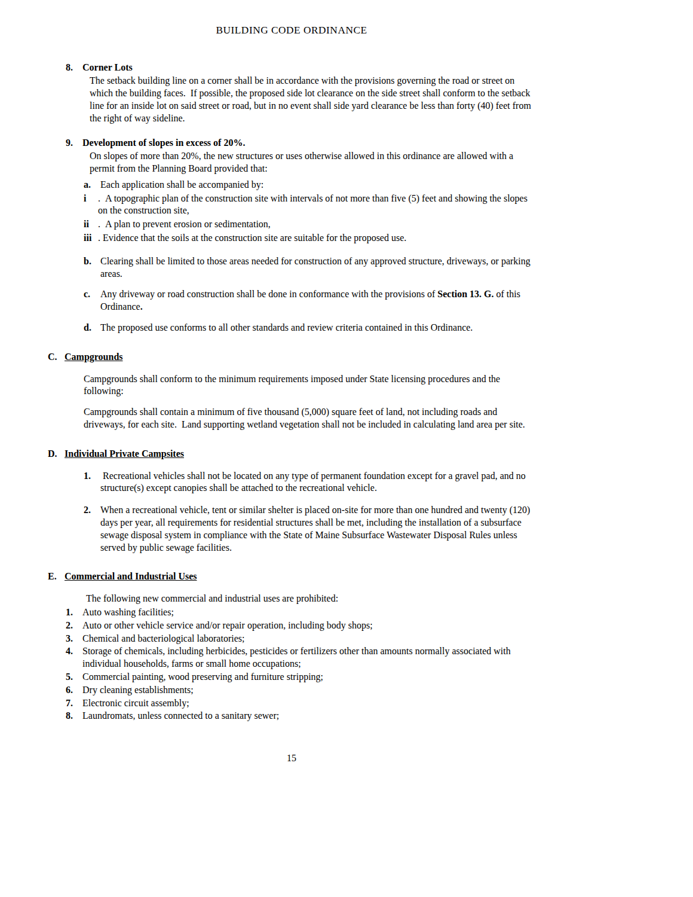BUILDING CODE ORDINANCE
8. Corner Lots
The setback building line on a corner shall be in accordance with the provisions governing the road or street on which the building faces. If possible, the proposed side lot clearance on the side street shall conform to the setback line for an inside lot on said street or road, but in no event shall side yard clearance be less than forty (40) feet from the right of way sideline.
9. Development of slopes in excess of 20%.
On slopes of more than 20%, the new structures or uses otherwise allowed in this ordinance are allowed with a permit from the Planning Board provided that:
a. Each application shall be accompanied by:
i . A topographic plan of the construction site with intervals of not more than five (5) feet and showing the slopes on the construction site,
ii . A plan to prevent erosion or sedimentation,
iii . Evidence that the soils at the construction site are suitable for the proposed use.
b. Clearing shall be limited to those areas needed for construction of any approved structure, driveways, or parking areas.
c. Any driveway or road construction shall be done in conformance with the provisions of Section 13. G. of this Ordinance.
d. The proposed use conforms to all other standards and review criteria contained in this Ordinance.
C. Campgrounds
Campgrounds shall conform to the minimum requirements imposed under State licensing procedures and the following:
Campgrounds shall contain a minimum of five thousand (5,000) square feet of land, not including roads and driveways, for each site. Land supporting wetland vegetation shall not be included in calculating land area per site.
D. Individual Private Campsites
1. Recreational vehicles shall not be located on any type of permanent foundation except for a gravel pad, and no structure(s) except canopies shall be attached to the recreational vehicle.
2. When a recreational vehicle, tent or similar shelter is placed on-site for more than one hundred and twenty (120) days per year, all requirements for residential structures shall be met, including the installation of a subsurface sewage disposal system in compliance with the State of Maine Subsurface Wastewater Disposal Rules unless served by public sewage facilities.
E. Commercial and Industrial Uses
The following new commercial and industrial uses are prohibited:
1. Auto washing facilities;
2. Auto or other vehicle service and/or repair operation, including body shops;
3. Chemical and bacteriological laboratories;
4. Storage of chemicals, including herbicides, pesticides or fertilizers other than amounts normally associated with individual households, farms or small home occupations;
5. Commercial painting, wood preserving and furniture stripping;
6. Dry cleaning establishments;
7. Electronic circuit assembly;
8. Laundromats, unless connected to a sanitary sewer;
15